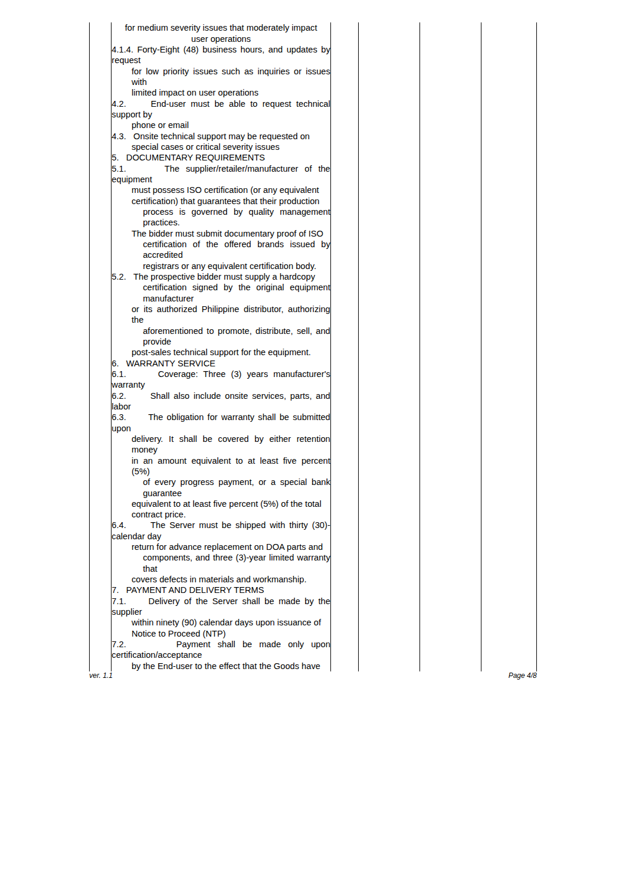| | for medium severity issues that moderately impact user operations 4.1.4. Forty-Eight (48) business hours, and updates by request for low priority issues such as inquiries or issues with limited impact on user operations 4.2. End-user must be able to request technical support by phone or email 4.3. Onsite technical support may be requested on special cases or critical severity issues 5. DOCUMENTARY REQUIREMENTS 5.1. The supplier/retailer/manufacturer of the equipment must possess ISO certification (or any equivalent certification) that guarantees that their production process is governed by quality management practices. The bidder must submit documentary proof of ISO certification of the offered brands issued by accredited registrars or any equivalent certification body. 5.2. The prospective bidder must supply a hardcopy certification signed by the original equipment manufacturer or its authorized Philippine distributor, authorizing the aforementioned to promote, distribute, sell, and provide post-sales technical support for the equipment. 6. WARRANTY SERVICE 6.1. Coverage: Three (3) years manufacturer's warranty 6.2. Shall also include onsite services, parts, and labor 6.3. The obligation for warranty shall be submitted upon delivery. It shall be covered by either retention money in an amount equivalent to at least five percent (5%) of every progress payment, or a special bank guarantee equivalent to at least five percent (5%) of the total contract price. 6.4. The Server must be shipped with thirty (30)-calendar day return for advance replacement on DOA parts and components, and three (3)-year limited warranty that covers defects in materials and workmanship. 7. PAYMENT AND DELIVERY TERMS 7.1. Delivery of the Server shall be made by the supplier within ninety (90) calendar days upon issuance of Notice to Proceed (NTP) 7.2. Payment shall be made only upon certification/acceptance by the End-user to the effect that the Goods have | | | | |
ver. 1.1 Page 4/8